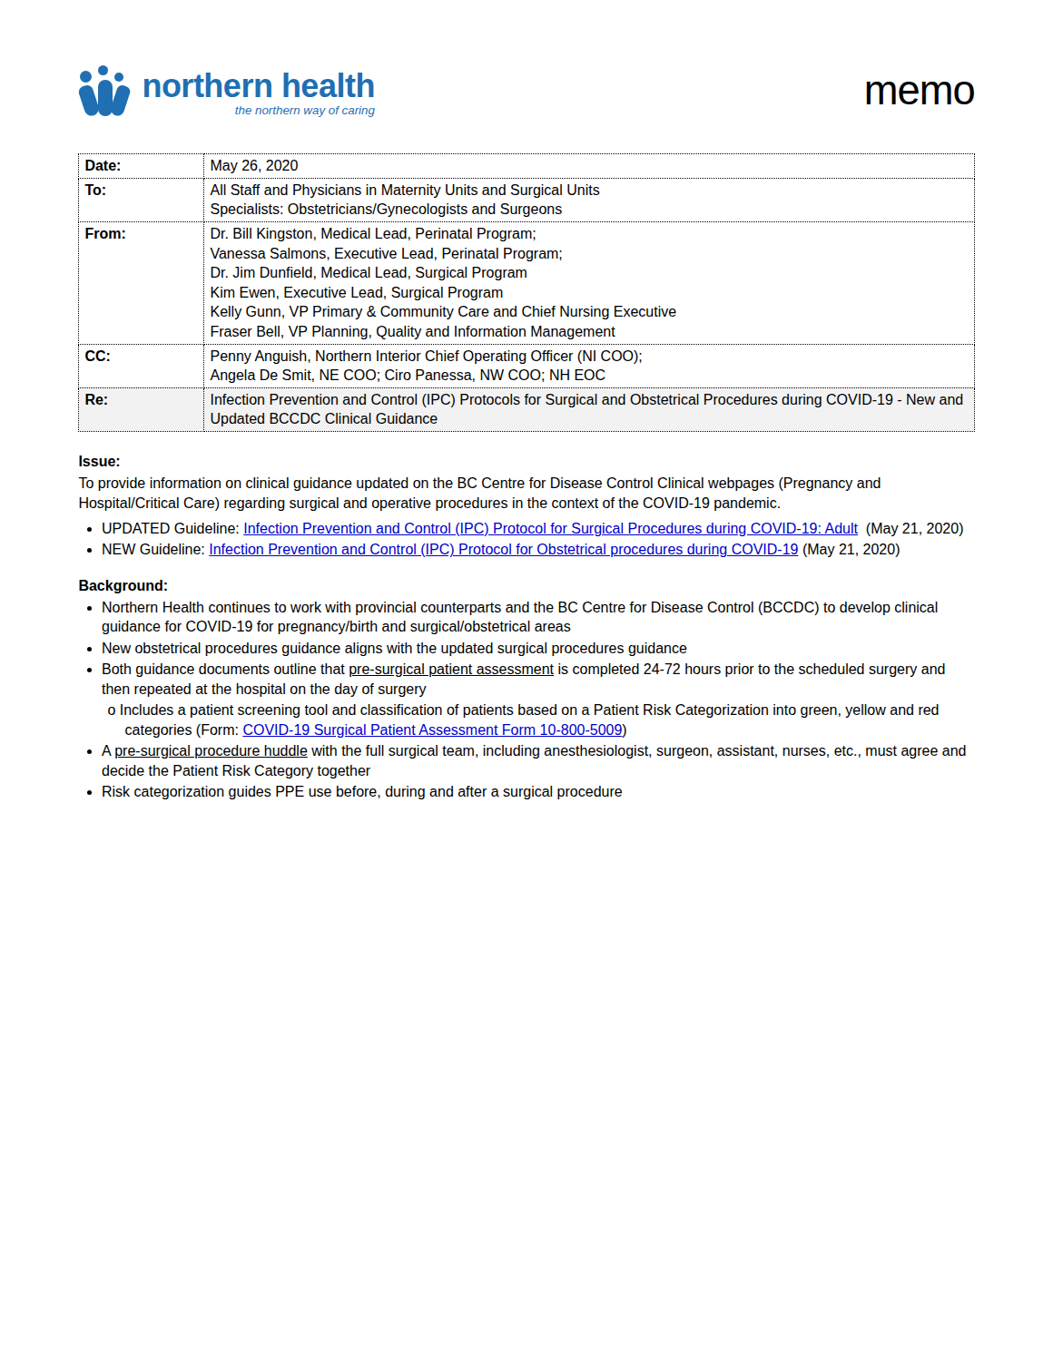northern health
the northern way of caring
memo
| Date: | May 26, 2020 |
| To: | All Staff and Physicians in Maternity Units and Surgical Units Specialists: Obstetricians/Gynecologists and Surgeons |
| From: | Dr. Bill Kingston, Medical Lead, Perinatal Program; Vanessa Salmons, Executive Lead, Perinatal Program; Dr. Jim Dunfield, Medical Lead, Surgical Program Kim Ewen, Executive Lead, Surgical Program Kelly Gunn, VP Primary & Community Care and Chief Nursing Executive Fraser Bell, VP Planning, Quality and Information Management |
| CC: | Penny Anguish, Northern Interior Chief Operating Officer (NI COO); Angela De Smit, NE COO; Ciro Panessa, NW COO; NH EOC |
| Re: | Infection Prevention and Control (IPC) Protocols for Surgical and Obstetrical Procedures during COVID-19 - New and Updated BCCDC Clinical Guidance |
Issue:
To provide information on clinical guidance updated on the BC Centre for Disease Control Clinical webpages (Pregnancy and Hospital/Critical Care) regarding surgical and operative procedures in the context of the COVID-19 pandemic.
UPDATED Guideline: Infection Prevention and Control (IPC) Protocol for Surgical Procedures during COVID-19: Adult (May 21, 2020)
NEW Guideline: Infection Prevention and Control (IPC) Protocol for Obstetrical procedures during COVID-19 (May 21, 2020)
Background:
Northern Health continues to work with provincial counterparts and the BC Centre for Disease Control (BCCDC) to develop clinical guidance for COVID-19 for pregnancy/birth and surgical/obstetrical areas
New obstetrical procedures guidance aligns with the updated surgical procedures guidance
Both guidance documents outline that pre-surgical patient assessment is completed 24-72 hours prior to the scheduled surgery and then repeated at the hospital on the day of surgery
Includes a patient screening tool and classification of patients based on a Patient Risk Categorization into green, yellow and red categories (Form: COVID-19 Surgical Patient Assessment Form 10-800-5009)
A pre-surgical procedure huddle with the full surgical team, including anesthesiologist, surgeon, assistant, nurses, etc., must agree and decide the Patient Risk Category together
Risk categorization guides PPE use before, during and after a surgical procedure